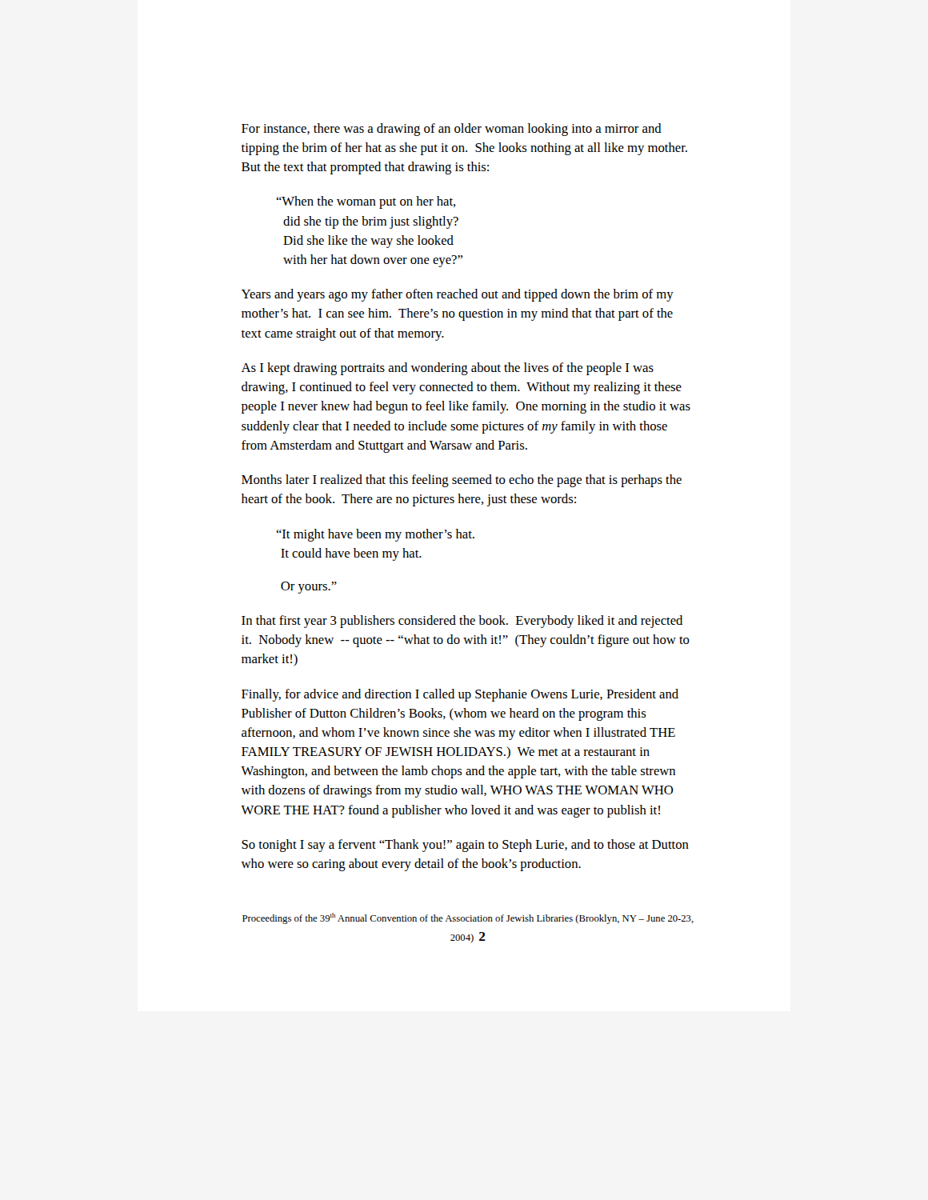For instance, there was a drawing of an older woman looking into a mirror and tipping the brim of her hat as she put it on. She looks nothing at all like my mother. But the text that prompted that drawing is this:
“When the woman put on her hat, did she tip the brim just slightly? Did she like the way she looked with her hat down over one eye?”
Years and years ago my father often reached out and tipped down the brim of my mother’s hat. I can see him. There’s no question in my mind that that part of the text came straight out of that memory.
As I kept drawing portraits and wondering about the lives of the people I was drawing, I continued to feel very connected to them. Without my realizing it these people I never knew had begun to feel like family. One morning in the studio it was suddenly clear that I needed to include some pictures of my family in with those from Amsterdam and Stuttgart and Warsaw and Paris.
Months later I realized that this feeling seemed to echo the page that is perhaps the heart of the book. There are no pictures here, just these words:
“It might have been my mother’s hat. It could have been my hat. Or yours.”
In that first year 3 publishers considered the book. Everybody liked it and rejected it. Nobody knew -- quote -- “what to do with it!” (They couldn’t figure out how to market it!)
Finally, for advice and direction I called up Stephanie Owens Lurie, President and Publisher of Dutton Children’s Books, (whom we heard on the program this afternoon, and whom I’ve known since she was my editor when I illustrated THE FAMILY TREASURY OF JEWISH HOLIDAYS.) We met at a restaurant in Washington, and between the lamb chops and the apple tart, with the table strewn with dozens of drawings from my studio wall, WHO WAS THE WOMAN WHO WORE THE HAT? found a publisher who loved it and was eager to publish it!
So tonight I say a fervent “Thank you!” again to Steph Lurie, and to those at Dutton who were so caring about every detail of the book’s production.
Proceedings of the 39th Annual Convention of the Association of Jewish Libraries (Brooklyn, NY – June 20-23, 2004)2